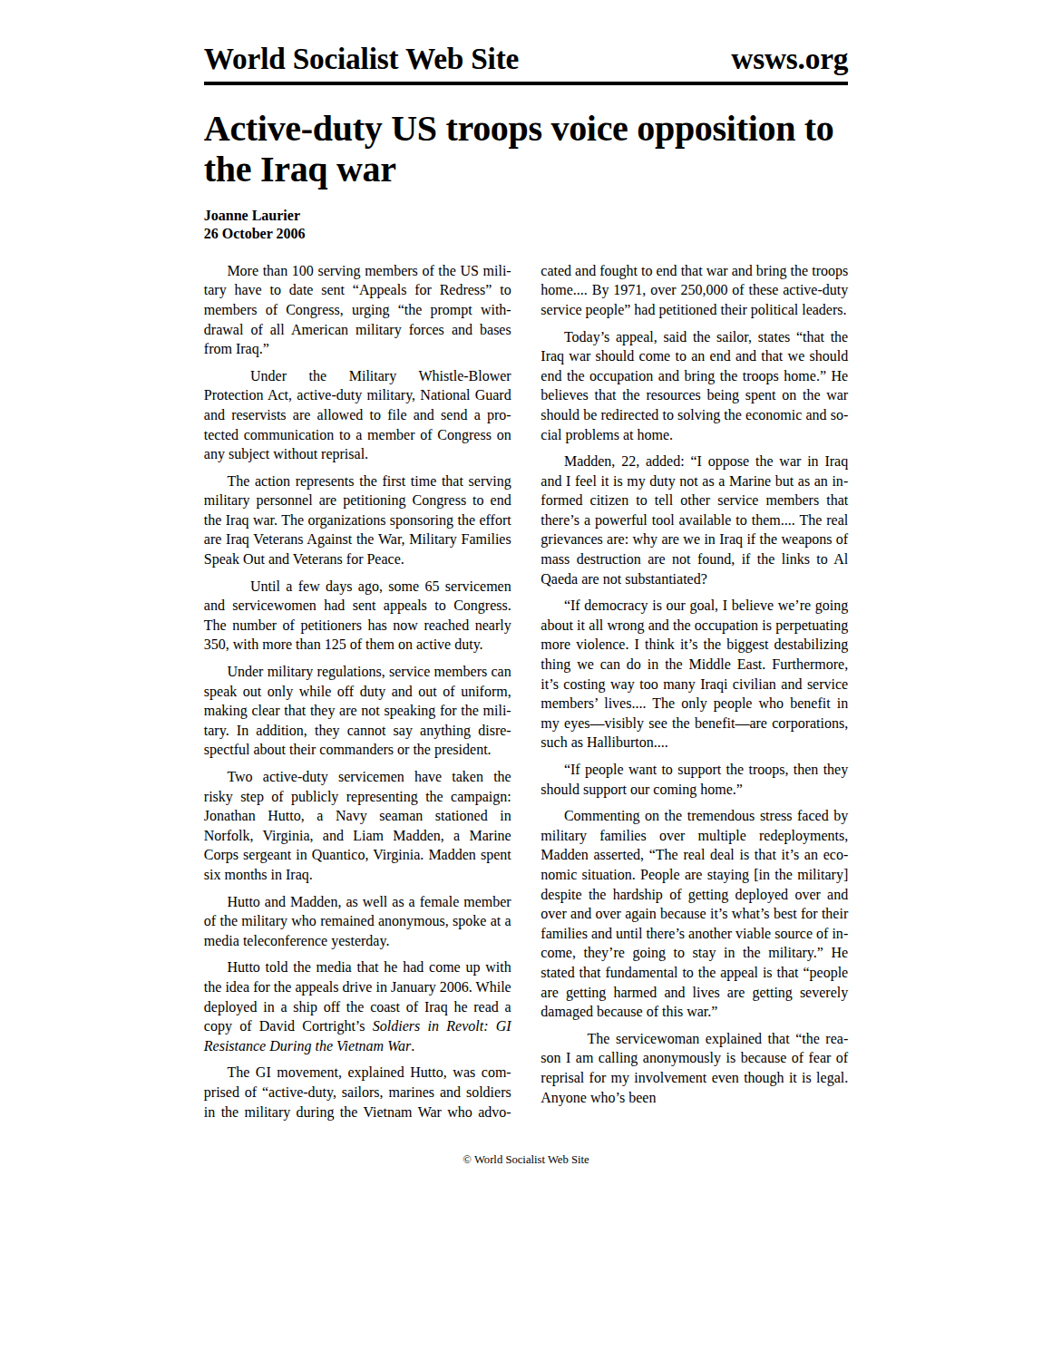World Socialist Web Site
wsws.org
Active-duty US troops voice opposition to the Iraq war
Joanne Laurier 26 October 2006
More than 100 serving members of the US military have to date sent “Appeals for Redress” to members of Congress, urging “the prompt withdrawal of all American military forces and bases from Iraq.”
Under the Military Whistle-Blower Protection Act, active-duty military, National Guard and reservists are allowed to file and send a protected communication to a member of Congress on any subject without reprisal.
The action represents the first time that serving military personnel are petitioning Congress to end the Iraq war. The organizations sponsoring the effort are Iraq Veterans Against the War, Military Families Speak Out and Veterans for Peace.
Until a few days ago, some 65 servicemen and servicewomen had sent appeals to Congress. The number of petitioners has now reached nearly 350, with more than 125 of them on active duty.
Under military regulations, service members can speak out only while off duty and out of uniform, making clear that they are not speaking for the military. In addition, they cannot say anything disrespectful about their commanders or the president.
Two active-duty servicemen have taken the risky step of publicly representing the campaign: Jonathan Hutto, a Navy seaman stationed in Norfolk, Virginia, and Liam Madden, a Marine Corps sergeant in Quantico, Virginia. Madden spent six months in Iraq.
Hutto and Madden, as well as a female member of the military who remained anonymous, spoke at a media teleconference yesterday.
Hutto told the media that he had come up with the idea for the appeals drive in January 2006. While deployed in a ship off the coast of Iraq he read a copy of David Cortright’s Soldiers in Revolt: GI Resistance During the Vietnam War.
The GI movement, explained Hutto, was comprised of “active-duty, sailors, marines and soldiers in the military during the Vietnam War who advocated and fought to end that war and bring the troops home.... By 1971, over 250,000 of these active-duty service people” had petitioned their political leaders.
Today’s appeal, said the sailor, states “that the Iraq war should come to an end and that we should end the occupation and bring the troops home.” He believes that the resources being spent on the war should be redirected to solving the economic and social problems at home.
Madden, 22, added: “I oppose the war in Iraq and I feel it is my duty not as a Marine but as an informed citizen to tell other service members that there’s a powerful tool available to them.... The real grievances are: why are we in Iraq if the weapons of mass destruction are not found, if the links to Al Qaeda are not substantiated?
“If democracy is our goal, I believe we’re going about it all wrong and the occupation is perpetuating more violence. I think it’s the biggest destabilizing thing we can do in the Middle East. Furthermore, it’s costing way too many Iraqi civilian and service members’ lives.... The only people who benefit in my eyes—visibly see the benefit—are corporations, such as Halliburton....
“If people want to support the troops, then they should support our coming home.”
Commenting on the tremendous stress faced by military families over multiple redeployments, Madden asserted, “The real deal is that it’s an economic situation. People are staying [in the military] despite the hardship of getting deployed over and over and over again because it’s what’s best for their families and until there’s another viable source of income, they’re going to stay in the military.” He stated that fundamental to the appeal is that “people are getting harmed and lives are getting severely damaged because of this war.”
The servicewoman explained that “the reason I am calling anonymously is because of fear of reprisal for my involvement even though it is legal. Anyone who’s been
© World Socialist Web Site